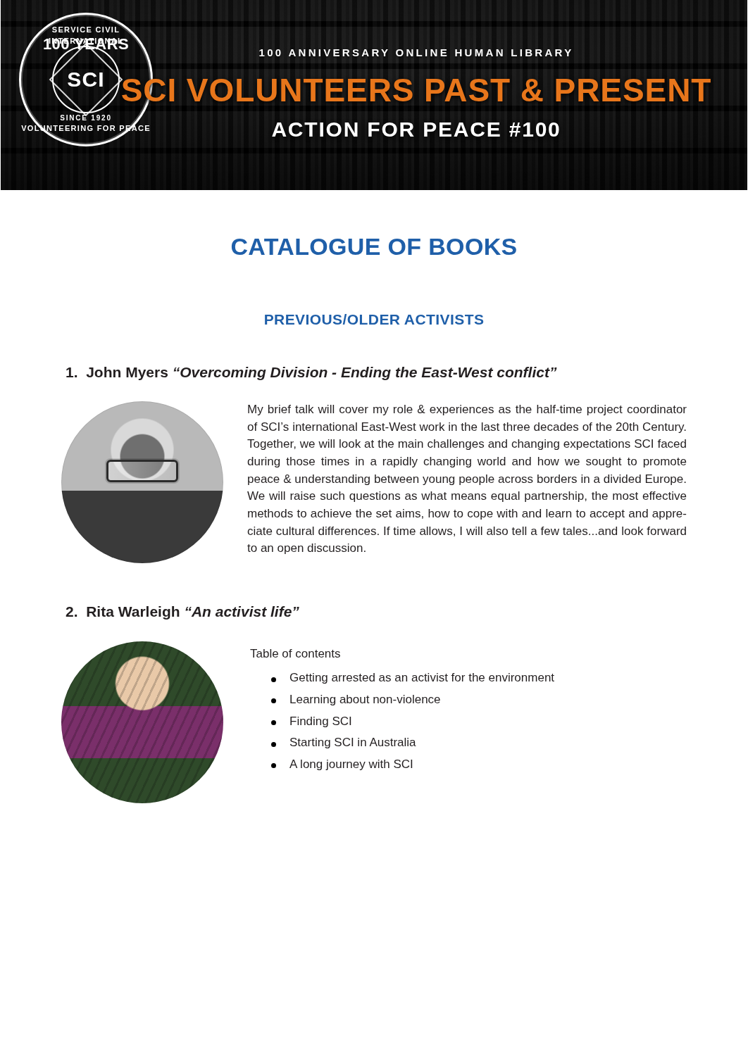100 YEARS
SCI
Service Civil International SINCE 1920 Volunteering for Peace
100 Anniversary Online Human Library
SCI Volunteers Past & Present
Action for Peace #100
CATALOGUE OF BOOKS
Previous/Older Activists
1. John Myers “Overcoming Division - Ending the East-West conflict”
My brief talk will cover my role & experiences as the half-time project coordinator of SCI’s international East-West work in the last three decades of the 20th Century. Together, we will look at the main challenges and changing expectations SCI faced during those times in a rapidly changing world and how we sought to promote peace & understanding between young people across borders in a divided Europe. We will raise such questions as what means equal partnership, the most effective methods to achieve the set aims, how to cope with and learn to accept and appreciate cultural differences. If time allows, I will also tell a few tales...and look forward to an open discussion.
2. Rita Warleigh “An activist life”
Table of contents
Getting arrested as an activist for the environment
Learning about non-violence
Finding SCI
Starting SCI in Australia
A long journey with SCI